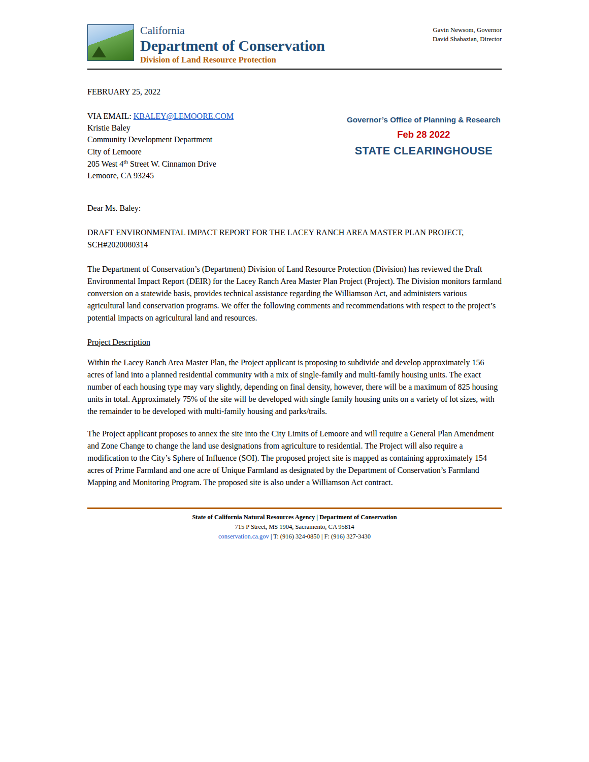California
Department of Conservation
Division of Land Resource Protection
Gavin Newsom, Governor
David Shabazian, Director
February 25, 2022
VIA EMAIL: KBALEY@LEMOORE.COM
Kristie Baley
Community Development Department
City of Lemoore
205 West 4th Street W. Cinnamon Drive
Lemoore, CA 93245
Governor’s Office of Planning & Research
Feb 28 2022
STATE CLEARINGHOUSE
Dear Ms. Baley:
Draft Environmental Impact Report for the Lacey Ranch Area Master Plan Project, SCH#2020080314
The Department of Conservation’s (Department) Division of Land Resource Protection (Division) has reviewed the Draft Environmental Impact Report (DEIR) for the Lacey Ranch Area Master Plan Project (Project). The Division monitors farmland conversion on a statewide basis, provides technical assistance regarding the Williamson Act, and administers various agricultural land conservation programs. We offer the following comments and recommendations with respect to the project’s potential impacts on agricultural land and resources.
Project Description
Within the Lacey Ranch Area Master Plan, the Project applicant is proposing to subdivide and develop approximately 156 acres of land into a planned residential community with a mix of single-family and multi-family housing units. The exact number of each housing type may vary slightly, depending on final density, however, there will be a maximum of 825 housing units in total. Approximately 75% of the site will be developed with single family housing units on a variety of lot sizes, with the remainder to be developed with multi-family housing and parks/trails.
The Project applicant proposes to annex the site into the City Limits of Lemoore and will require a General Plan Amendment and Zone Change to change the land use designations from agriculture to residential. The Project will also require a modification to the City’s Sphere of Influence (SOI). The proposed project site is mapped as containing approximately 154 acres of Prime Farmland and one acre of Unique Farmland as designated by the Department of Conservation’s Farmland Mapping and Monitoring Program. The proposed site is also under a Williamson Act contract.
State of California Natural Resources Agency | Department of Conservation
715 P Street, MS 1904, Sacramento, CA 95814
conservation.ca.gov | T: (916) 324-0850 | F: (916) 327-3430